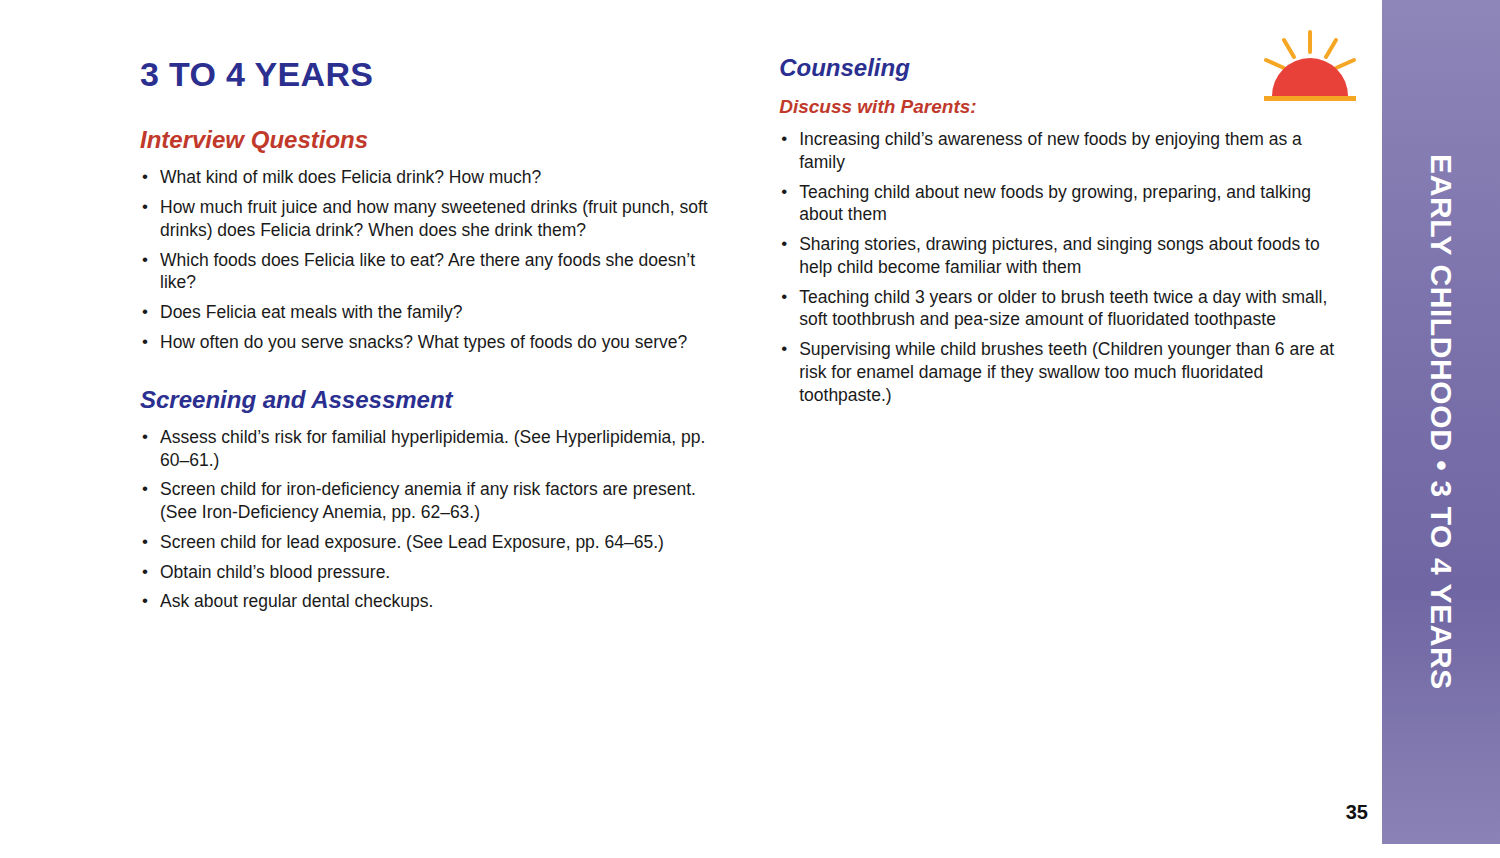EARLY CHILDHOOD • 3 TO 4 YEARS
3 TO 4 YEARS
Interview Questions
What kind of milk does Felicia drink? How much?
How much fruit juice and how many sweetened drinks (fruit punch, soft drinks) does Felicia drink? When does she drink them?
Which foods does Felicia like to eat? Are there any foods she doesn’t like?
Does Felicia eat meals with the family?
How often do you serve snacks? What types of foods do you serve?
Screening and Assessment
Assess child’s risk for familial hyperlipidemia. (See Hyperlipidemia, pp. 60–61.)
Screen child for iron-deficiency anemia if any risk factors are present. (See Iron-Deficiency Anemia, pp. 62–63.)
Screen child for lead exposure. (See Lead Exposure, pp. 64–65.)
Obtain child’s blood pressure.
Ask about regular dental checkups.
Counseling
Discuss with Parents:
Increasing child’s awareness of new foods by enjoying them as a family
Teaching child about new foods by growing, preparing, and talking about them
Sharing stories, drawing pictures, and singing songs about foods to help child become familiar with them
Teaching child 3 years or older to brush teeth twice a day with small, soft toothbrush and pea-size amount of fluoridated toothpaste
Supervising while child brushes teeth (Children younger than 6 are at risk for enamel damage if they swallow too much fluoridated toothpaste.)
35